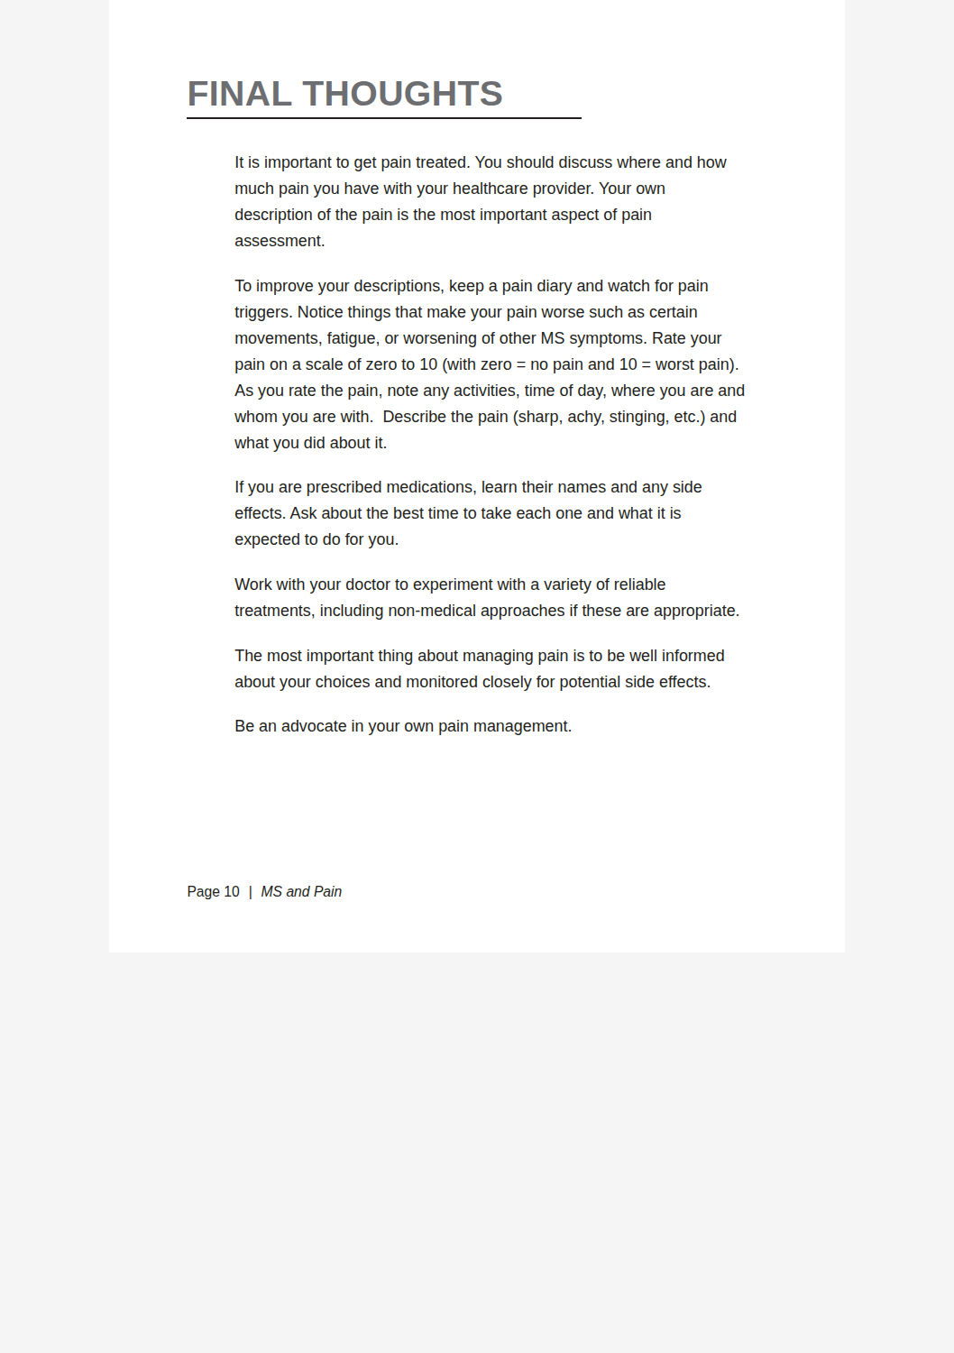Final Thoughts
It is important to get pain treated. You should discuss where and how much pain you have with your healthcare provider. Your own description of the pain is the most important aspect of pain assessment.
To improve your descriptions, keep a pain diary and watch for pain triggers. Notice things that make your pain worse such as certain movements, fatigue, or worsening of other MS symptoms. Rate your pain on a scale of zero to 10 (with zero = no pain and 10 = worst pain). As you rate the pain, note any activities, time of day, where you are and whom you are with. Describe the pain (sharp, achy, stinging, etc.) and what you did about it.
If you are prescribed medications, learn their names and any side effects. Ask about the best time to take each one and what it is expected to do for you.
Work with your doctor to experiment with a variety of reliable treatments, including non-medical approaches if these are appropriate.
The most important thing about managing pain is to be well informed about your choices and monitored closely for potential side effects.
Be an advocate in your own pain management.
Page 10 | MS and Pain